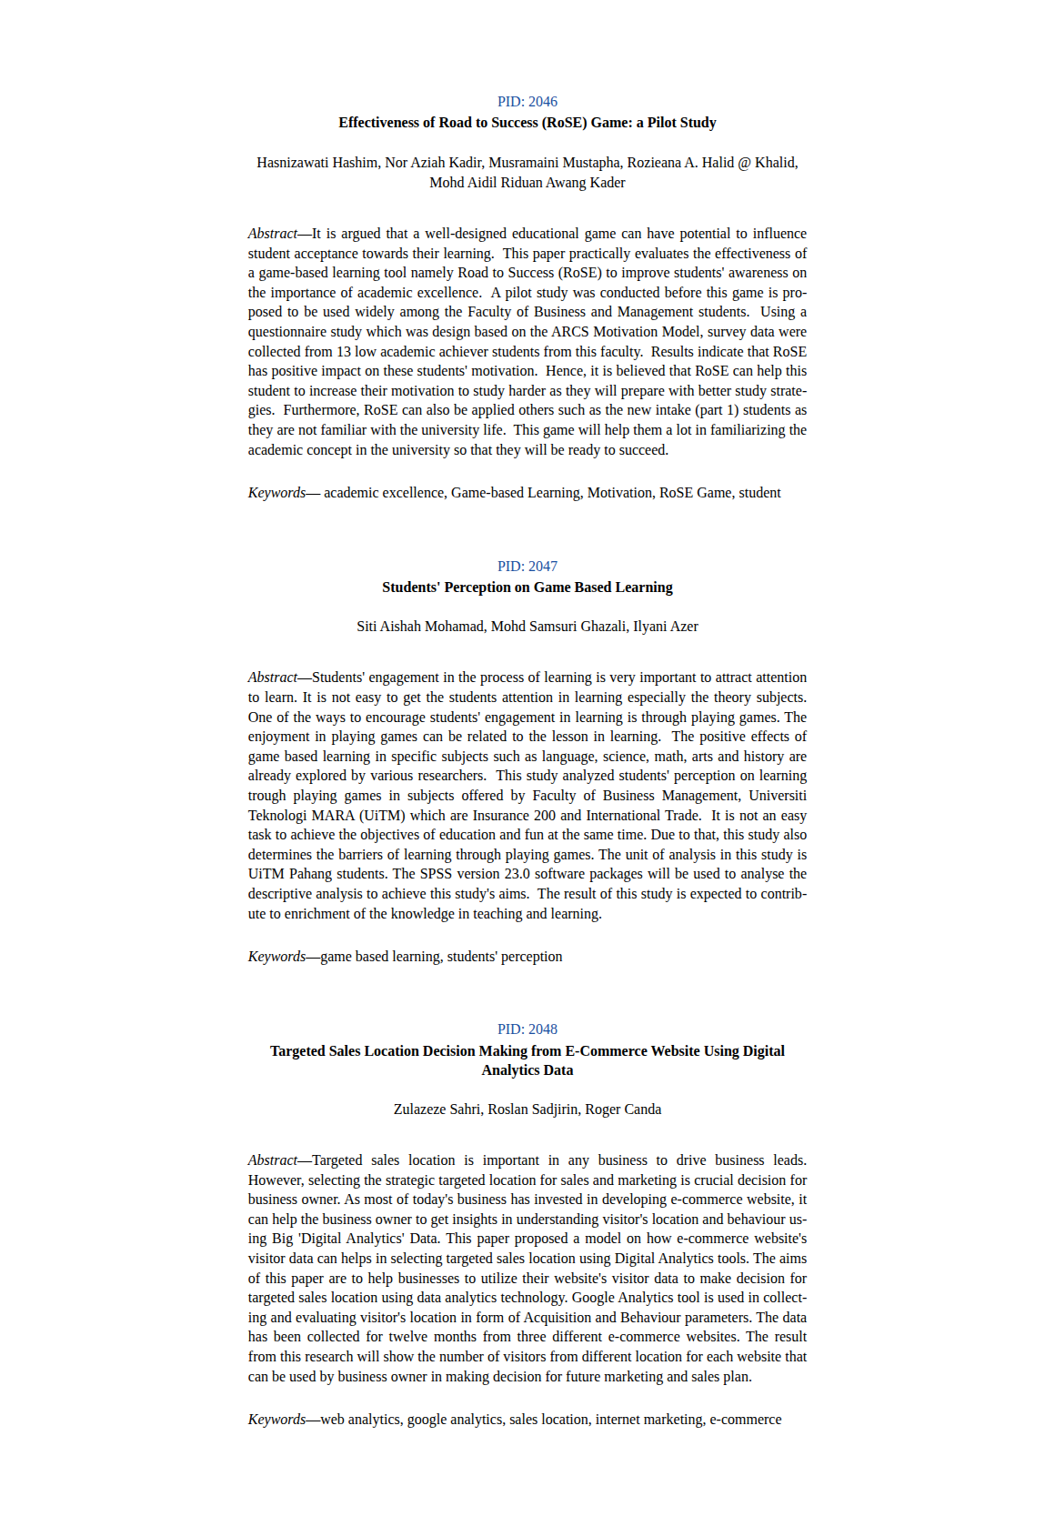PID: 2046
Effectiveness of Road to Success (RoSE) Game: a Pilot Study
Hasnizawati Hashim, Nor Aziah Kadir, Musramaini Mustapha, Rozieana A. Halid @ Khalid, Mohd Aidil Riduan Awang Kader
Abstract—It is argued that a well-designed educational game can have potential to influence student acceptance towards their learning. This paper practically evaluates the effectiveness of a game-based learning tool namely Road to Success (RoSE) to improve students' awareness on the importance of academic excellence. A pilot study was conducted before this game is proposed to be used widely among the Faculty of Business and Management students. Using a questionnaire study which was design based on the ARCS Motivation Model, survey data were collected from 13 low academic achiever students from this faculty. Results indicate that RoSE has positive impact on these students' motivation. Hence, it is believed that RoSE can help this student to increase their motivation to study harder as they will prepare with better study strategies. Furthermore, RoSE can also be applied others such as the new intake (part 1) students as they are not familiar with the university life. This game will help them a lot in familiarizing the academic concept in the university so that they will be ready to succeed.
Keywords— academic excellence, Game-based Learning, Motivation, RoSE Game, student
PID: 2047
Students' Perception on Game Based Learning
Siti Aishah Mohamad, Mohd Samsuri Ghazali, Ilyani Azer
Abstract—Students' engagement in the process of learning is very important to attract attention to learn. It is not easy to get the students attention in learning especially the theory subjects. One of the ways to encourage students' engagement in learning is through playing games. The enjoyment in playing games can be related to the lesson in learning. The positive effects of game based learning in specific subjects such as language, science, math, arts and history are already explored by various researchers. This study analyzed students' perception on learning trough playing games in subjects offered by Faculty of Business Management, Universiti Teknologi MARA (UiTM) which are Insurance 200 and International Trade. It is not an easy task to achieve the objectives of education and fun at the same time. Due to that, this study also determines the barriers of learning through playing games. The unit of analysis in this study is UiTM Pahang students. The SPSS version 23.0 software packages will be used to analyse the descriptive analysis to achieve this study's aims. The result of this study is expected to contribute to enrichment of the knowledge in teaching and learning.
Keywords—game based learning, students' perception
PID: 2048
Targeted Sales Location Decision Making from E-Commerce Website Using Digital Analytics Data
Zulazeze Sahri, Roslan Sadjirin, Roger Canda
Abstract—Targeted sales location is important in any business to drive business leads. However, selecting the strategic targeted location for sales and marketing is crucial decision for business owner. As most of today's business has invested in developing e-commerce website, it can help the business owner to get insights in understanding visitor's location and behaviour using Big 'Digital Analytics' Data. This paper proposed a model on how e-commerce website's visitor data can helps in selecting targeted sales location using Digital Analytics tools. The aims of this paper are to help businesses to utilize their website's visitor data to make decision for targeted sales location using data analytics technology. Google Analytics tool is used in collecting and evaluating visitor's location in form of Acquisition and Behaviour parameters. The data has been collected for twelve months from three different e-commerce websites. The result from this research will show the number of visitors from different location for each website that can be used by business owner in making decision for future marketing and sales plan.
Keywords—web analytics, google analytics, sales location, internet marketing, e-commerce